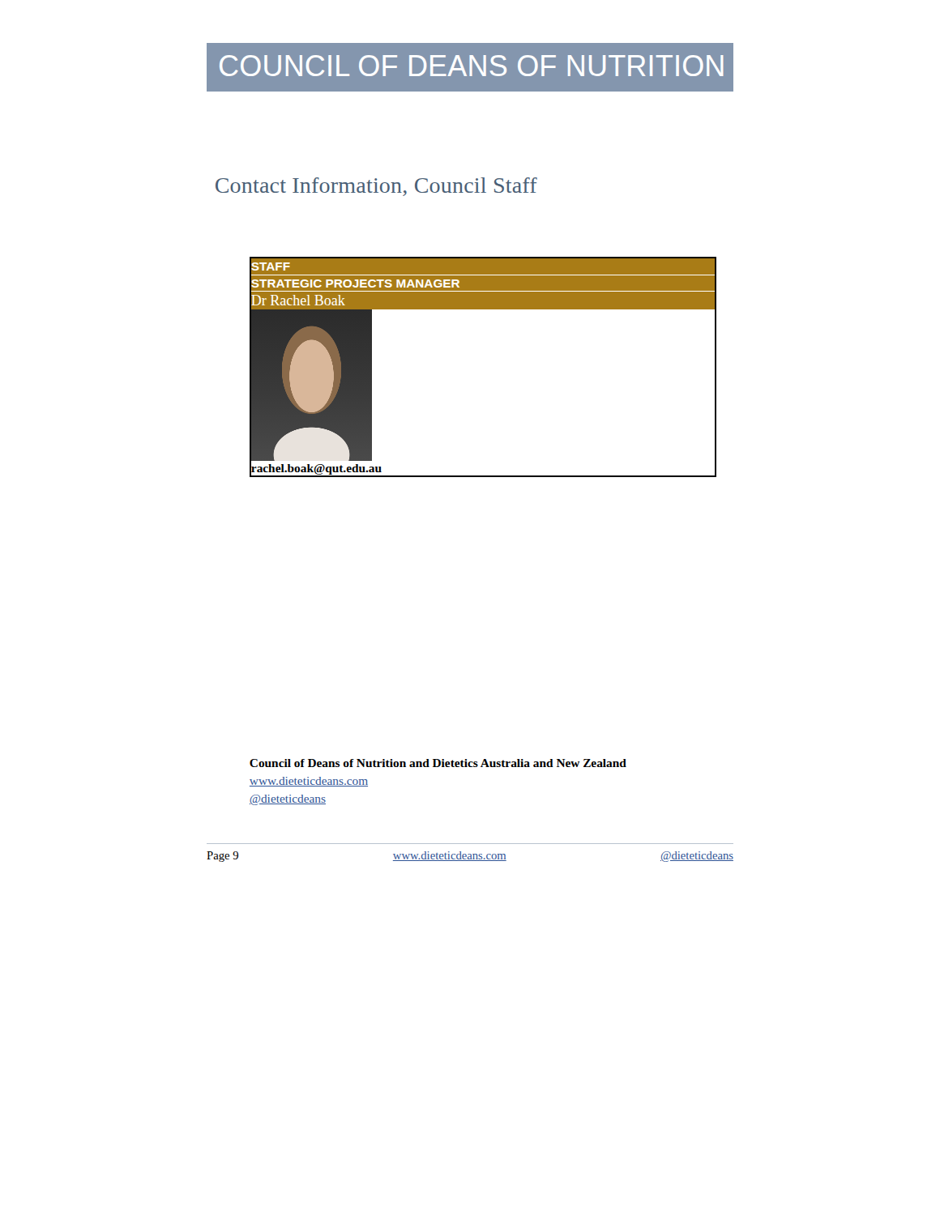COUNCIL OF DEANS OF NUTRITION & DIETETICS
Contact Information, Council Staff
| STAFF |
| STRATEGIC PROJECTS MANAGER |
| Dr Rachel Boak |
| rachel.boak@qut.edu.au |
Council of Deans of Nutrition and Dietetics Australia and New Zealand
www.dieteticdeans.com
@dieteticdeans
Page 9 www.dieteticdeans.com @dieteticdeans